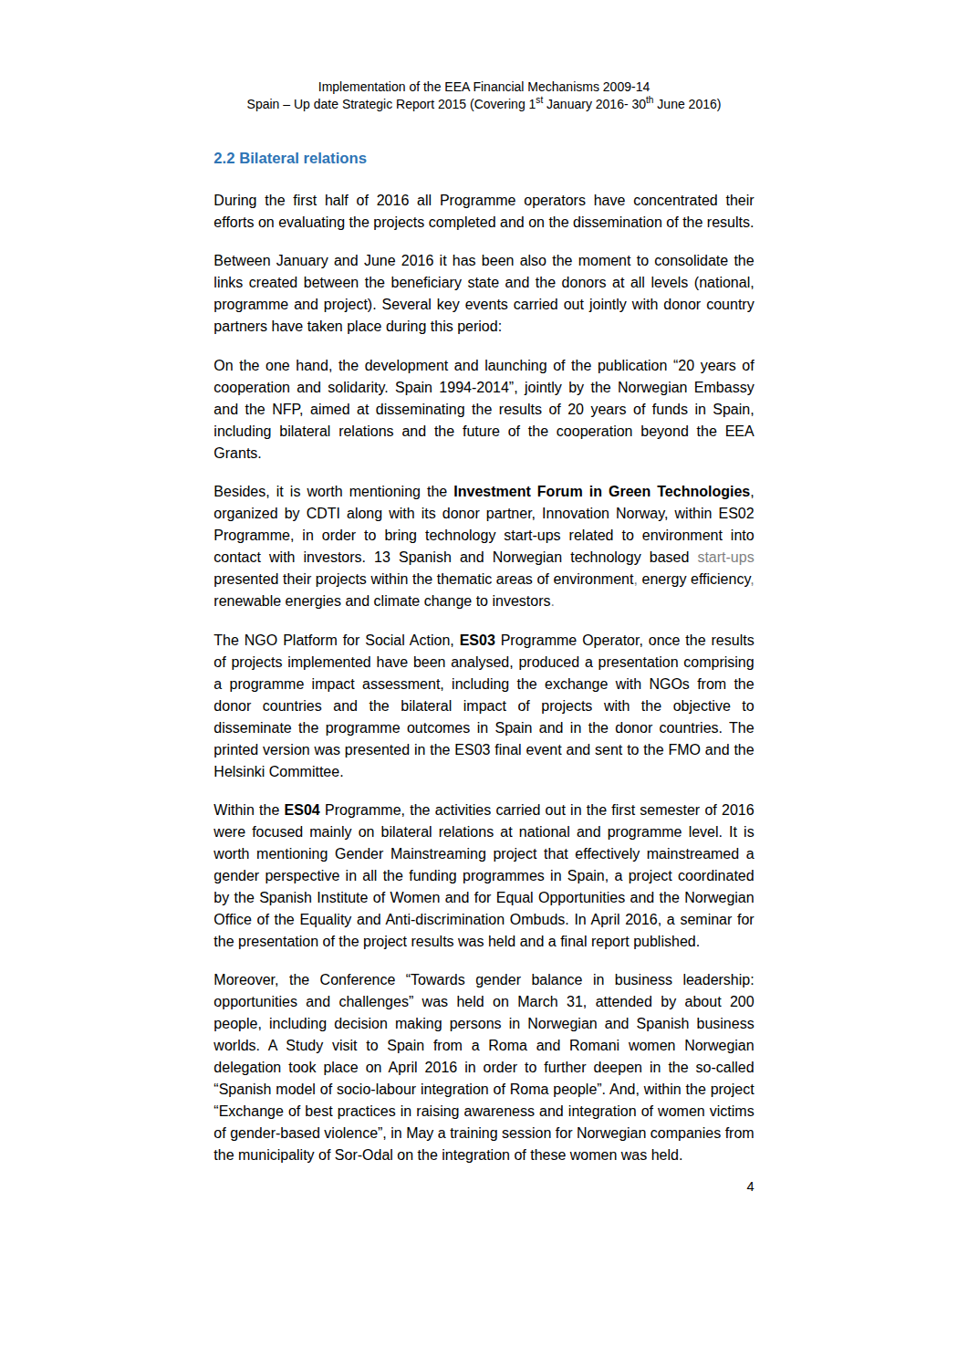Implementation of the EEA Financial Mechanisms 2009-14 Spain – Up date Strategic Report 2015 (Covering 1st January 2016- 30th June 2016)
2.2 Bilateral relations
During the first half of 2016 all Programme operators have concentrated their efforts on evaluating the projects completed and on the dissemination of the results.
Between January and June 2016 it has been also the moment to consolidate the links created between the beneficiary state and the donors at all levels (national, programme and project). Several key events carried out jointly with donor country partners have taken place during this period:
On the one hand, the development and launching of the publication “20 years of cooperation and solidarity. Spain 1994-2014”, jointly by the Norwegian Embassy and the NFP, aimed at disseminating the results of 20 years of funds in Spain, including bilateral relations and the future of the cooperation beyond the EEA Grants.
Besides, it is worth mentioning the Investment Forum in Green Technologies, organized by CDTI along with its donor partner, Innovation Norway, within ES02 Programme, in order to bring technology start-ups related to environment into contact with investors. 13 Spanish and Norwegian technology based start-ups presented their projects within the thematic areas of environment, energy efficiency, renewable energies and climate change to investors.
The NGO Platform for Social Action, ES03 Programme Operator, once the results of projects implemented have been analysed, produced a presentation comprising a programme impact assessment, including the exchange with NGOs from the donor countries and the bilateral impact of projects with the objective to disseminate the programme outcomes in Spain and in the donor countries. The printed version was presented in the ES03 final event and sent to the FMO and the Helsinki Committee.
Within the ES04 Programme, the activities carried out in the first semester of 2016 were focused mainly on bilateral relations at national and programme level. It is worth mentioning Gender Mainstreaming project that effectively mainstreamed a gender perspective in all the funding programmes in Spain, a project coordinated by the Spanish Institute of Women and for Equal Opportunities and the Norwegian Office of the Equality and Anti-discrimination Ombuds. In April 2016, a seminar for the presentation of the project results was held and a final report published.
Moreover, the Conference “Towards gender balance in business leadership: opportunities and challenges” was held on March 31, attended by about 200 people, including decision making persons in Norwegian and Spanish business worlds. A Study visit to Spain from a Roma and Romani women Norwegian delegation took place on April 2016 in order to further deepen in the so-called “Spanish model of socio-labour integration of Roma people”. And, within the project “Exchange of best practices in raising awareness and integration of women victims of gender-based violence”, in May a training session for Norwegian companies from the municipality of Sor-Odal on the integration of these women was held.
4